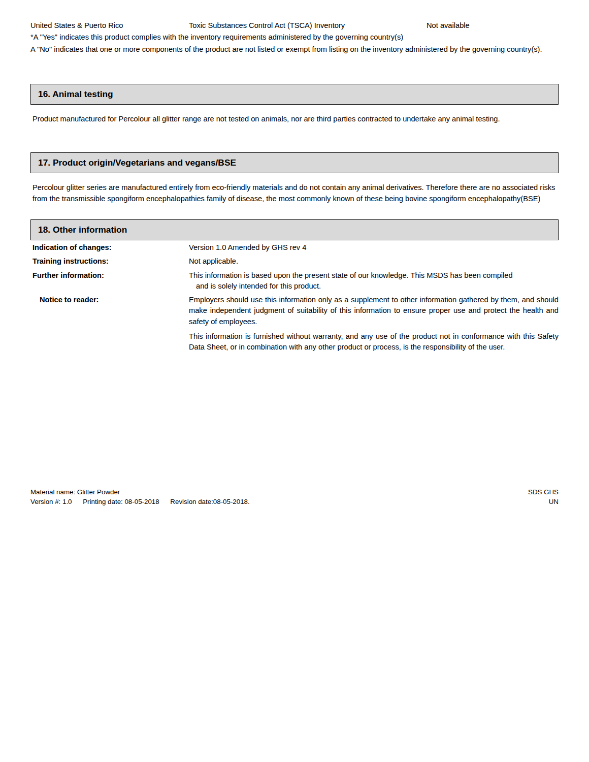United States & Puerto Rico
Toxic Substances Control Act (TSCA) Inventory
Not available
*A "Yes" indicates this product complies with the inventory requirements administered by the governing country(s)
A "No" indicates that one or more components of the product are not listed or exempt from listing on the inventory administered by the governing country(s).
16. Animal testing
Product manufactured for Percolour all glitter range are not tested on animals, nor are third parties contracted to undertake any animal testing.
17. Product origin/Vegetarians and vegans/BSE
Percolour glitter series are manufactured entirely from eco-friendly materials and do not contain any animal derivatives. Therefore there are no associated risks from the transmissible spongiform encephalopathies family of disease, the most commonly known of these being bovine spongiform encephalopathy(BSE)
18. Other information
| Indication of changes: | Version 1.0 Amended by GHS rev 4 |
| Training instructions: | Not applicable. |
| Further information: | This information is based upon the present state of our knowledge. This MSDS has been compiled and is solely intended for this product. |
| Notice to reader: | Employers should use this information only as a supplement to other information gathered by them, and should make independent judgment of suitability of this information to ensure proper use and protect the health and safety of employees. This information is furnished without warranty, and any use of the product not in conformance with this Safety Data Sheet, or in combination with any other product or process, is the responsibility of the user. |
Material name: Glitter Powder
Version #: 1.0 Printing date: 08-05-2018 Revision date:08-05-2018.
SDS GHS
UN